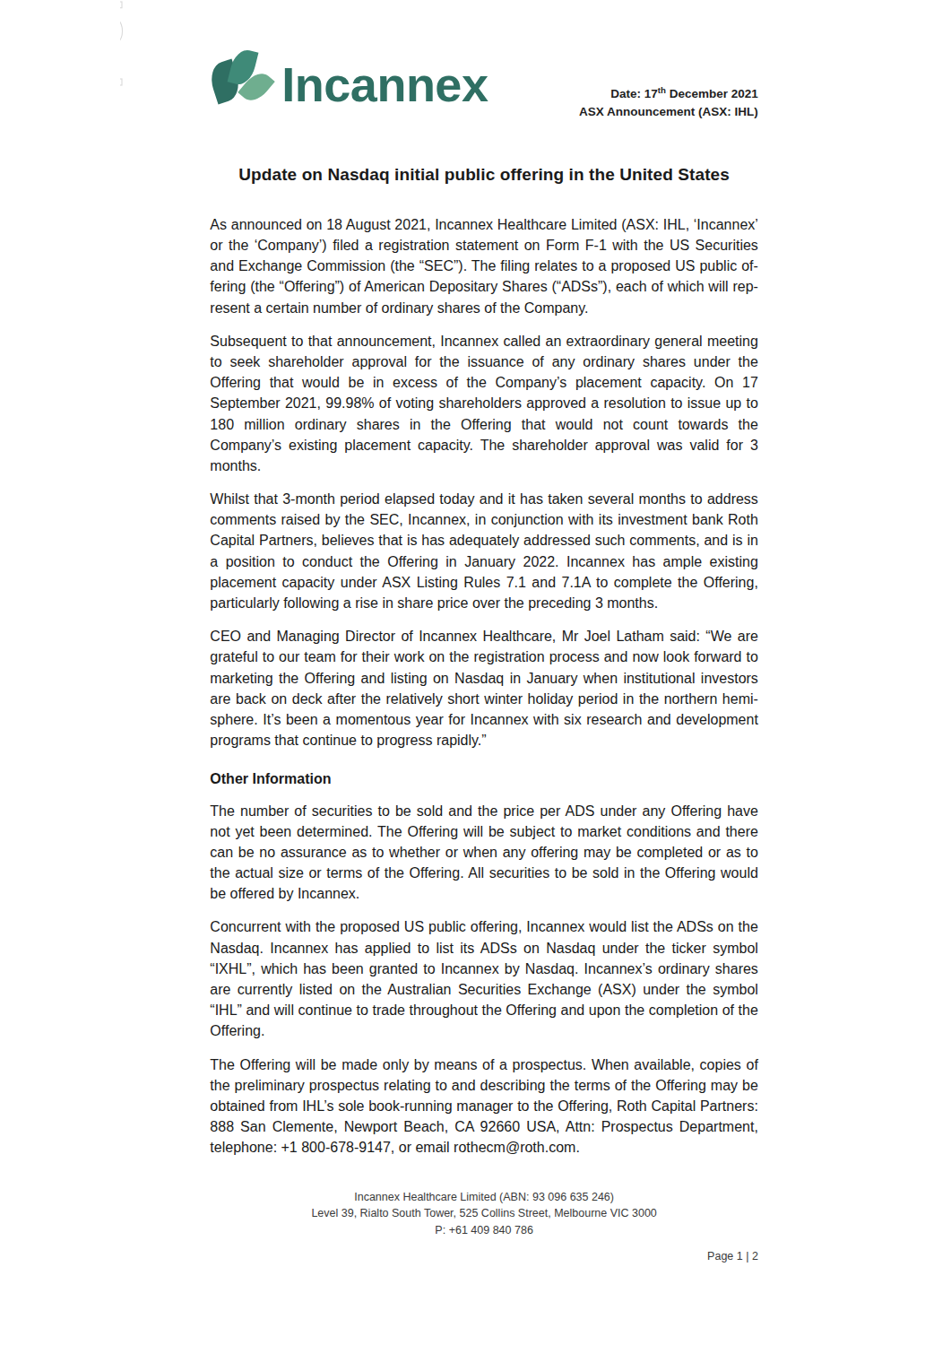For personal use only
Incannex
Date: 17th December 2021
ASX Announcement (ASX: IHL)
Update on Nasdaq initial public offering in the United States
As announced on 18 August 2021, Incannex Healthcare Limited (ASX: IHL, ‘Incannex’ or the ‘Company’) filed a registration statement on Form F-1 with the US Securities and Exchange Commission (the “SEC”). The filing relates to a proposed US public offering (the “Offering”) of American Depositary Shares (“ADSs”), each of which will represent a certain number of ordinary shares of the Company.
Subsequent to that announcement, Incannex called an extraordinary general meeting to seek shareholder approval for the issuance of any ordinary shares under the Offering that would be in excess of the Company’s placement capacity. On 17 September 2021, 99.98% of voting shareholders approved a resolution to issue up to 180 million ordinary shares in the Offering that would not count towards the Company’s existing placement capacity. The shareholder approval was valid for 3 months.
Whilst that 3-month period elapsed today and it has taken several months to address comments raised by the SEC, Incannex, in conjunction with its investment bank Roth Capital Partners, believes that is has adequately addressed such comments, and is in a position to conduct the Offering in January 2022. Incannex has ample existing placement capacity under ASX Listing Rules 7.1 and 7.1A to complete the Offering, particularly following a rise in share price over the preceding 3 months.
CEO and Managing Director of Incannex Healthcare, Mr Joel Latham said: “We are grateful to our team for their work on the registration process and now look forward to marketing the Offering and listing on Nasdaq in January when institutional investors are back on deck after the relatively short winter holiday period in the northern hemisphere. It’s been a momentous year for Incannex with six research and development programs that continue to progress rapidly.”
Other Information
The number of securities to be sold and the price per ADS under any Offering have not yet been determined. The Offering will be subject to market conditions and there can be no assurance as to whether or when any offering may be completed or as to the actual size or terms of the Offering. All securities to be sold in the Offering would be offered by Incannex.
Concurrent with the proposed US public offering, Incannex would list the ADSs on the Nasdaq. Incannex has applied to list its ADSs on Nasdaq under the ticker symbol “IXHL”, which has been granted to Incannex by Nasdaq. Incannex’s ordinary shares are currently listed on the Australian Securities Exchange (ASX) under the symbol “IHL” and will continue to trade throughout the Offering and upon the completion of the Offering.
The Offering will be made only by means of a prospectus. When available, copies of the preliminary prospectus relating to and describing the terms of the Offering may be obtained from IHL’s sole book-running manager to the Offering, Roth Capital Partners: 888 San Clemente, Newport Beach, CA 92660 USA, Attn: Prospectus Department, telephone: +1 800-678-9147, or email rothecm@roth.com.
Incannex Healthcare Limited (ABN: 93 096 635 246)
Level 39, Rialto South Tower, 525 Collins Street, Melbourne VIC 3000
P: +61 409 840 786
Page 1 | 2